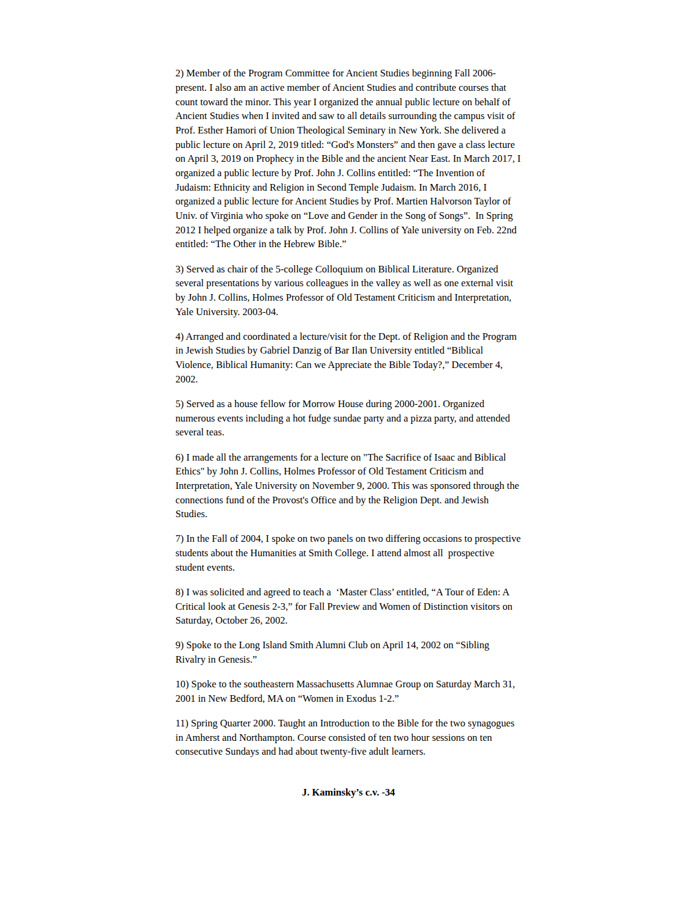2) Member of the Program Committee for Ancient Studies beginning Fall 2006-present. I also am an active member of Ancient Studies and contribute courses that count toward the minor. This year I organized the annual public lecture on behalf of Ancient Studies when I invited and saw to all details surrounding the campus visit of Prof. Esther Hamori of Union Theological Seminary in New York. She delivered a public lecture on April 2, 2019 titled: “God's Monsters” and then gave a class lecture on April 3, 2019 on Prophecy in the Bible and the ancient Near East. In March 2017, I organized a public lecture by Prof. John J. Collins entitled: “The Invention of Judaism: Ethnicity and Religion in Second Temple Judaism. In March 2016, I organized a public lecture for Ancient Studies by Prof. Martien Halvorson Taylor of Univ. of Virginia who spoke on “Love and Gender in the Song of Songs”. In Spring 2012 I helped organize a talk by Prof. John J. Collins of Yale university on Feb. 22nd entitled: “The Other in the Hebrew Bible.”
3) Served as chair of the 5-college Colloquium on Biblical Literature. Organized several presentations by various colleagues in the valley as well as one external visit by John J. Collins, Holmes Professor of Old Testament Criticism and Interpretation, Yale University. 2003-04.
4) Arranged and coordinated a lecture/visit for the Dept. of Religion and the Program in Jewish Studies by Gabriel Danzig of Bar Ilan University entitled “Biblical Violence, Biblical Humanity: Can we Appreciate the Bible Today?,” December 4, 2002.
5) Served as a house fellow for Morrow House during 2000-2001. Organized numerous events including a hot fudge sundae party and a pizza party, and attended several teas.
6) I made all the arrangements for a lecture on "The Sacrifice of Isaac and Biblical Ethics" by John J. Collins, Holmes Professor of Old Testament Criticism and Interpretation, Yale University on November 9, 2000. This was sponsored through the connections fund of the Provost's Office and by the Religion Dept. and Jewish Studies.
7) In the Fall of 2004, I spoke on two panels on two differing occasions to prospective students about the Humanities at Smith College. I attend almost all prospective student events.
8) I was solicited and agreed to teach a ‘Master Class’ entitled, “A Tour of Eden: A Critical look at Genesis 2-3,” for Fall Preview and Women of Distinction visitors on Saturday, October 26, 2002.
9) Spoke to the Long Island Smith Alumni Club on April 14, 2002 on “Sibling Rivalry in Genesis.”
10) Spoke to the southeastern Massachusetts Alumnae Group on Saturday March 31, 2001 in New Bedford, MA on “Women in Exodus 1-2.”
11) Spring Quarter 2000. Taught an Introduction to the Bible for the two synagogues in Amherst and Northampton. Course consisted of ten two hour sessions on ten consecutive Sundays and had about twenty-five adult learners.
J. Kaminsky’s c.v. -34